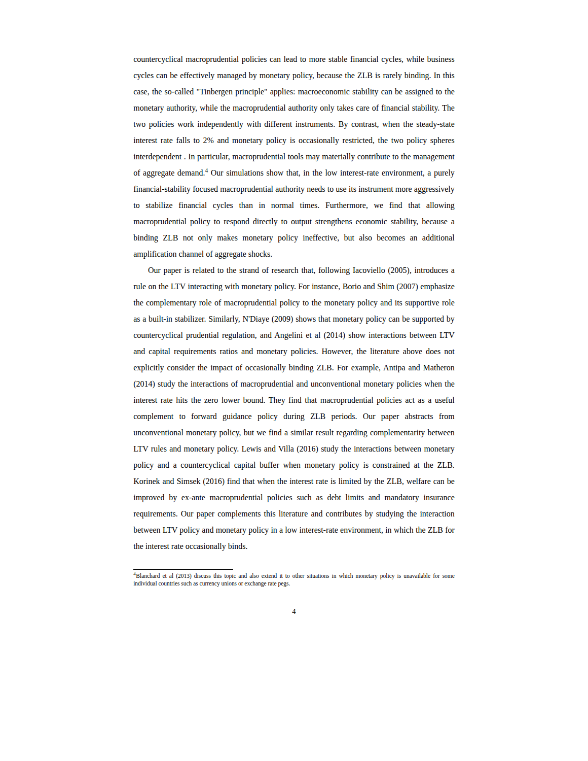countercyclical macroprudential policies can lead to more stable financial cycles, while business cycles can be effectively managed by monetary policy, because the ZLB is rarely binding. In this case, the so-called "Tinbergen principle" applies: macroeconomic stability can be assigned to the monetary authority, while the macroprudential authority only takes care of financial stability. The two policies work independently with different instruments. By contrast, when the steady-state interest rate falls to 2% and monetary policy is occasionally restricted, the two policy spheres interdependent . In particular, macroprudential tools may materially contribute to the management of aggregate demand.4 Our simulations show that, in the low interest-rate environment, a purely financial-stability focused macroprudential authority needs to use its instrument more aggressively to stabilize financial cycles than in normal times. Furthermore, we find that allowing macroprudential policy to respond directly to output strengthens economic stability, because a binding ZLB not only makes monetary policy ineffective, but also becomes an additional amplification channel of aggregate shocks.
Our paper is related to the strand of research that, following Iacoviello (2005), introduces a rule on the LTV interacting with monetary policy. For instance, Borio and Shim (2007) emphasize the complementary role of macroprudential policy to the monetary policy and its supportive role as a built-in stabilizer. Similarly, N'Diaye (2009) shows that monetary policy can be supported by countercyclical prudential regulation, and Angelini et al (2014) show interactions between LTV and capital requirements ratios and monetary policies. However, the literature above does not explicitly consider the impact of occasionally binding ZLB. For example, Antipa and Matheron (2014) study the interactions of macroprudential and unconventional monetary policies when the interest rate hits the zero lower bound. They find that macroprudential policies act as a useful complement to forward guidance policy during ZLB periods. Our paper abstracts from unconventional monetary policy, but we find a similar result regarding complementarity between LTV rules and monetary policy. Lewis and Villa (2016) study the interactions between monetary policy and a countercyclical capital buffer when monetary policy is constrained at the ZLB. Korinek and Simsek (2016) find that when the interest rate is limited by the ZLB, welfare can be improved by ex-ante macroprudential policies such as debt limits and mandatory insurance requirements. Our paper complements this literature and contributes by studying the interaction between LTV policy and monetary policy in a low interest-rate environment, in which the ZLB for the interest rate occasionally binds.
4Blanchard et al (2013) discuss this topic and also extend it to other situations in which monetary policy is unavailable for some individual countries such as currency unions or exchange rate pegs.
4